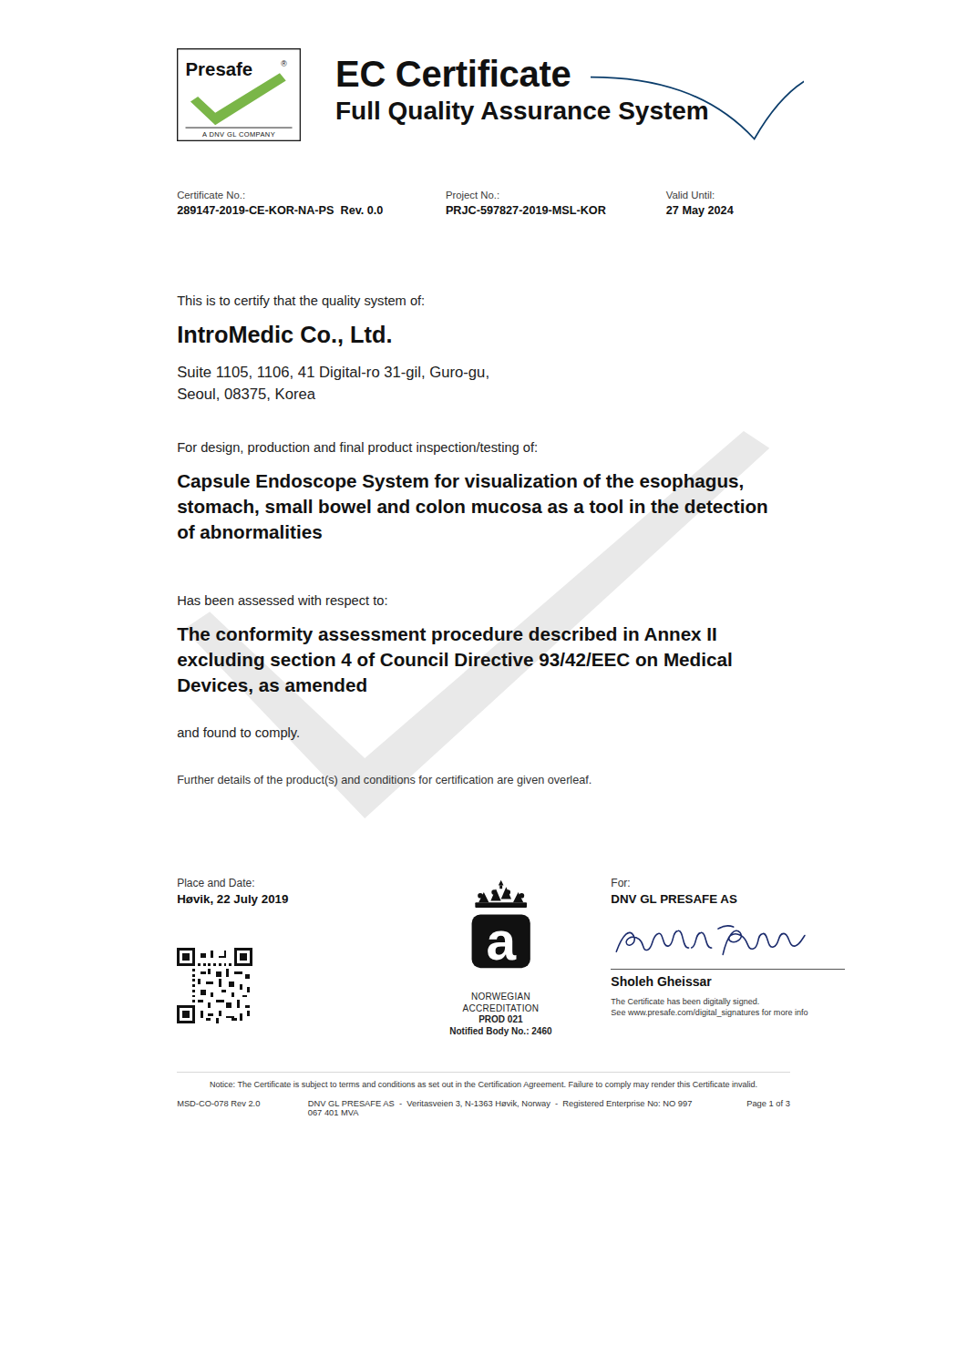Presafe ® A DNV GL COMPANY
EC Certificate
Full Quality Assurance System
Certificate No.:
289147-2019-CE-KOR-NA-PS Rev. 0.0
Project No.:
PRJC-597827-2019-MSL-KOR
Valid Until:
27 May 2024
This is to certify that the quality system of:
IntroMedic Co., Ltd.
Suite 1105, 1106, 41 Digital-ro 31-gil, Guro-gu,
Seoul, 08375, Korea
For design, production and final product inspection/testing of:
Capsule Endoscope System for visualization of the esophagus, stomach, small bowel and colon mucosa as a tool in the detection of abnormalities
Has been assessed with respect to:
The conformity assessment procedure described in Annex II excluding section 4 of Council Directive 93/42/EEC on Medical Devices, as amended
and found to comply.
Further details of the product(s) and conditions for certification are given overleaf.
Place and Date:
Høvik, 22 July 2019
a
NORWEGIAN
ACCREDITATION
PROD 021
Notified Body No.: 2460
For:
DNV GL PRESAFE AS
Sholeh Gheissar
The Certificate has been digitally signed.
See www.presafe.com/digital_signatures for more info
Notice: The Certificate is subject to terms and conditions as set out in the Certification Agreement. Failure to comply may render this Certificate invalid.
MSD-CO-078 Rev 2.0
DNV GL PRESAFE AS - Veritasveien 3, N-1363 Høvik, Norway - Registered Enterprise No: NO 997 067 401 MVA
Page 1 of 3